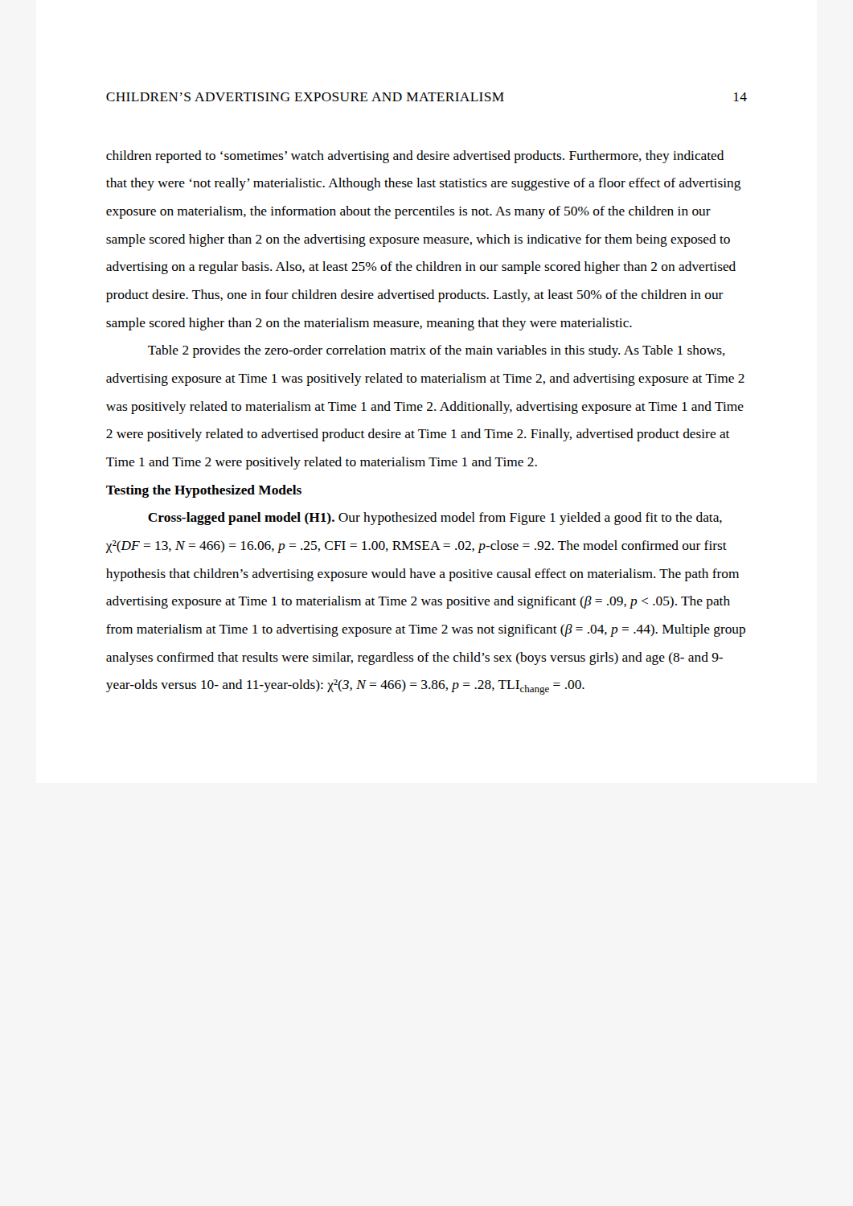Children’s Advertising Exposure and Materialism 14
children reported to ‘sometimes’ watch advertising and desire advertised products. Furthermore, they indicated that they were ‘not really’ materialistic. Although these last statistics are suggestive of a floor effect of advertising exposure on materialism, the information about the percentiles is not. As many of 50% of the children in our sample scored higher than 2 on the advertising exposure measure, which is indicative for them being exposed to advertising on a regular basis. Also, at least 25% of the children in our sample scored higher than 2 on advertised product desire. Thus, one in four children desire advertised products. Lastly, at least 50% of the children in our sample scored higher than 2 on the materialism measure, meaning that they were materialistic.
Table 2 provides the zero-order correlation matrix of the main variables in this study. As Table 1 shows, advertising exposure at Time 1 was positively related to materialism at Time 2, and advertising exposure at Time 2 was positively related to materialism at Time 1 and Time 2. Additionally, advertising exposure at Time 1 and Time 2 were positively related to advertised product desire at Time 1 and Time 2. Finally, advertised product desire at Time 1 and Time 2 were positively related to materialism Time 1 and Time 2.
Testing the Hypothesized Models
Cross-lagged panel model (H1). Our hypothesized model from Figure 1 yielded a good fit to the data, χ²(DF = 13, N = 466) = 16.06, p = .25, CFI = 1.00, RMSEA = .02, p-close = .92. The model confirmed our first hypothesis that children’s advertising exposure would have a positive causal effect on materialism. The path from advertising exposure at Time 1 to materialism at Time 2 was positive and significant (β = .09, p < .05). The path from materialism at Time 1 to advertising exposure at Time 2 was not significant (β = .04, p = .44). Multiple group analyses confirmed that results were similar, regardless of the child’s sex (boys versus girls) and age (8- and 9-year-olds versus 10- and 11-year-olds): χ²(3, N = 466) = 3.86, p = .28, TLIchange = .00.